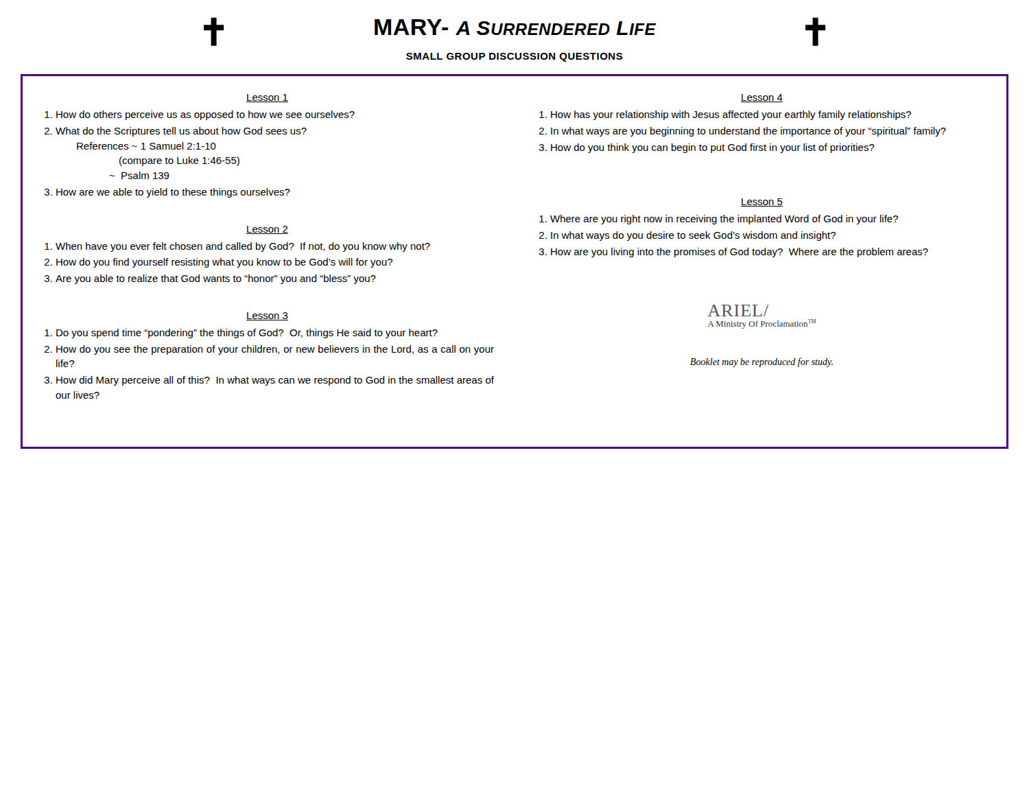✝ ✝
MARY- A SURRENDERED LIFE
SMALL GROUP DISCUSSION QUESTIONS
Lesson 1
How do others perceive us as opposed to how we see ourselves?
What do the Scriptures tell us about how God sees us?
References ~ 1 Samuel 2:1-10
(compare to Luke 1:46-55)
~ Psalm 139
How are we able to yield to these things ourselves?
Lesson 2
When have you ever felt chosen and called by God? If not, do you know why not?
How do you find yourself resisting what you know to be God’s will for you?
Are you able to realize that God wants to “honor” you and “bless” you?
Lesson 3
Do you spend time “pondering” the things of God? Or, things He said to your heart?
How do you see the preparation of your children, or new believers in the Lord, as a call on your life?
How did Mary perceive all of this? In what ways can we respond to God in the smallest areas of our lives?
Lesson 4
How has your relationship with Jesus affected your earthly family relationships?
In what ways are you beginning to understand the importance of your “spiritual” family?
How do you think you can begin to put God first in your list of priorities?
Lesson 5
Where are you right now in receiving the implanted Word of God in your life?
In what ways do you desire to seek God’s wisdom and insight?
How are you living into the promises of God today? Where are the problem areas?
ARIEL/
A Ministry Of ProclamationTM
Booklet may be reproduced for study.